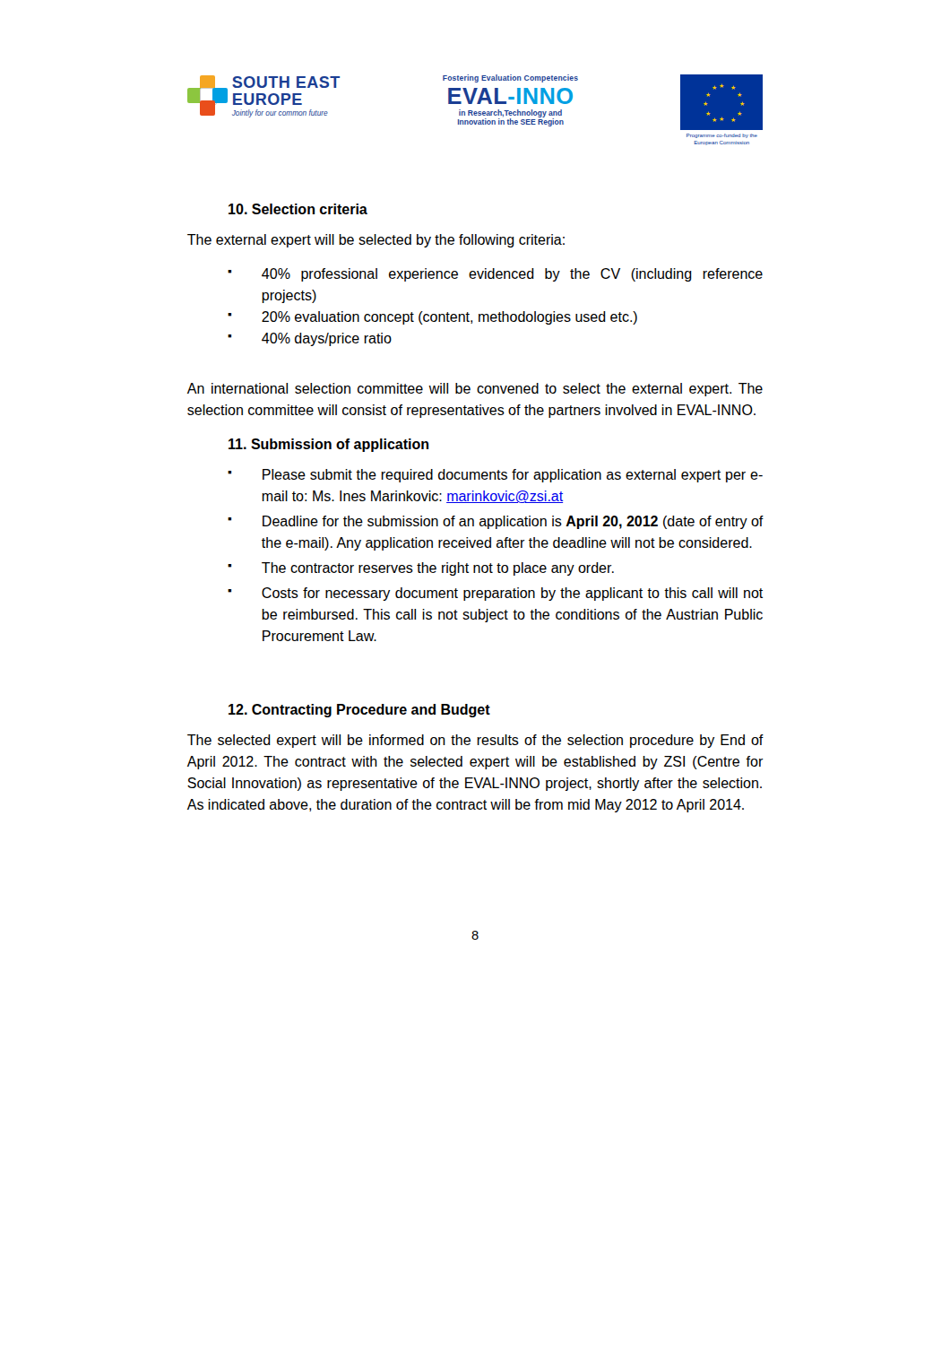SOUTH EAST
EUROPE
Jointly for our common future
Fostering Evaluation Competencies
EVAL-INNO
in Research,Technology and
Innovation in the SEE Region
★ ★ ★ ★ ★ ★ ★ ★ ★ ★ ★ ★
Programme co-funded by the
European Commission
10. Selection criteria
The external expert will be selected by the following criteria:
40% professional experience evidenced by the CV (including reference projects)
20% evaluation concept (content, methodologies used etc.)
40% days/price ratio
An international selection committee will be convened to select the external expert. The selection committee will consist of representatives of the partners involved in EVAL-INNO.
11. Submission of application
Please submit the required documents for application as external expert per e-mail to: Ms. Ines Marinkovic: marinkovic@zsi.at
Deadline for the submission of an application is April 20, 2012 (date of entry of the e-mail). Any application received after the deadline will not be considered.
The contractor reserves the right not to place any order.
Costs for necessary document preparation by the applicant to this call will not be reimbursed. This call is not subject to the conditions of the Austrian Public Procurement Law.
12. Contracting Procedure and Budget
The selected expert will be informed on the results of the selection procedure by End of April 2012. The contract with the selected expert will be established by ZSI (Centre for Social Innovation) as representative of the EVAL-INNO project, shortly after the selection. As indicated above, the duration of the contract will be from mid May 2012 to April 2014.
8